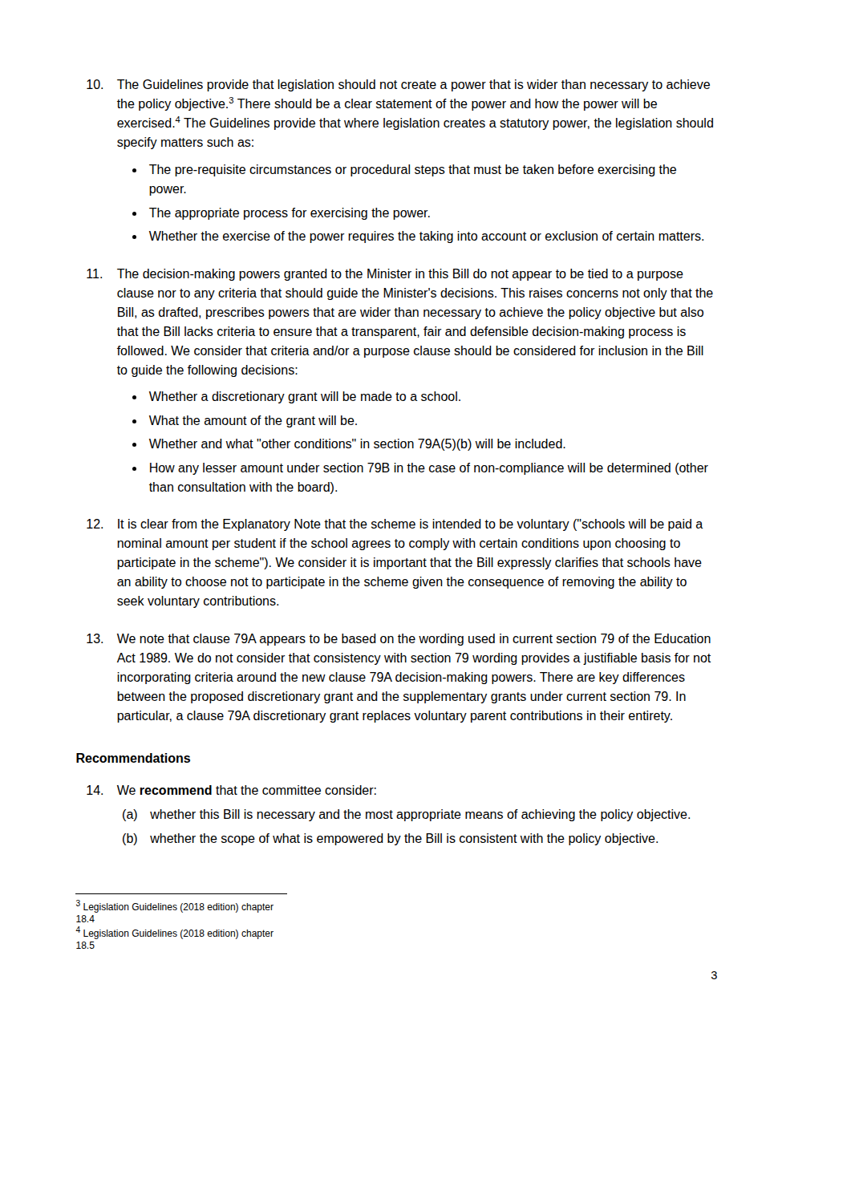The Guidelines provide that legislation should not create a power that is wider than necessary to achieve the policy objective.3 There should be a clear statement of the power and how the power will be exercised.4 The Guidelines provide that where legislation creates a statutory power, the legislation should specify matters such as:
The pre-requisite circumstances or procedural steps that must be taken before exercising the power.
The appropriate process for exercising the power.
Whether the exercise of the power requires the taking into account or exclusion of certain matters.
The decision-making powers granted to the Minister in this Bill do not appear to be tied to a purpose clause nor to any criteria that should guide the Minister's decisions. This raises concerns not only that the Bill, as drafted, prescribes powers that are wider than necessary to achieve the policy objective but also that the Bill lacks criteria to ensure that a transparent, fair and defensible decision-making process is followed. We consider that criteria and/or a purpose clause should be considered for inclusion in the Bill to guide the following decisions:
Whether a discretionary grant will be made to a school.
What the amount of the grant will be.
Whether and what "other conditions" in section 79A(5)(b) will be included.
How any lesser amount under section 79B in the case of non-compliance will be determined (other than consultation with the board).
It is clear from the Explanatory Note that the scheme is intended to be voluntary ("schools will be paid a nominal amount per student if the school agrees to comply with certain conditions upon choosing to participate in the scheme"). We consider it is important that the Bill expressly clarifies that schools have an ability to choose not to participate in the scheme given the consequence of removing the ability to seek voluntary contributions.
We note that clause 79A appears to be based on the wording used in current section 79 of the Education Act 1989. We do not consider that consistency with section 79 wording provides a justifiable basis for not incorporating criteria around the new clause 79A decision-making powers. There are key differences between the proposed discretionary grant and the supplementary grants under current section 79. In particular, a clause 79A discretionary grant replaces voluntary parent contributions in their entirety.
Recommendations
We recommend that the committee consider:
whether this Bill is necessary and the most appropriate means of achieving the policy objective.
whether the scope of what is empowered by the Bill is consistent with the policy objective.
3 Legislation Guidelines (2018 edition) chapter 18.4
4 Legislation Guidelines (2018 edition) chapter 18.5
3